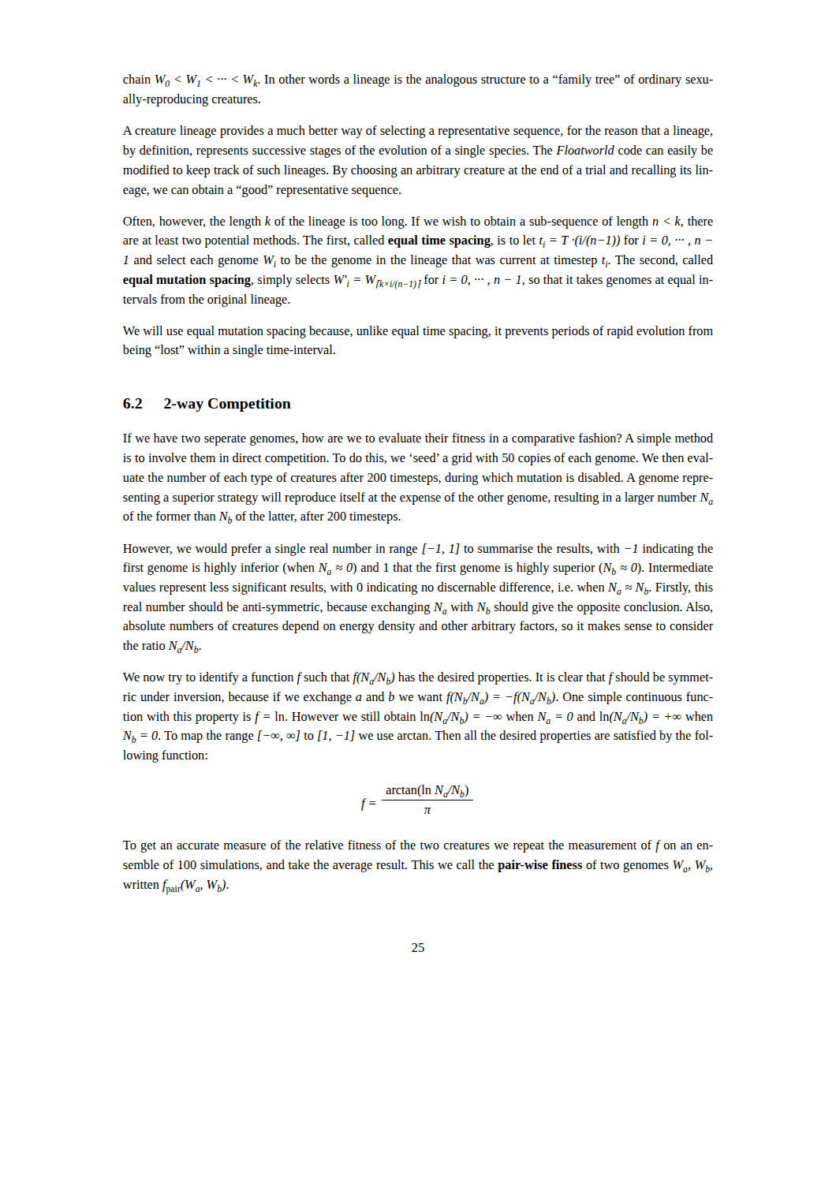chain W0 < W1 < ··· < Wk. In other words a lineage is the analogous structure to a “family tree” of ordinary sexually-reproducing creatures.
A creature lineage provides a much better way of selecting a representative sequence, for the reason that a lineage, by definition, represents successive stages of the evolution of a single species. The Floatworld code can easily be modified to keep track of such lineages. By choosing an arbitrary creature at the end of a trial and recalling its lineage, we can obtain a “good” representative sequence.
Often, however, the length k of the lineage is too long. If we wish to obtain a sub-sequence of length n < k, there are at least two potential methods. The first, called equal time spacing, is to let ti = T ·(i/(n−1)) for i = 0, ··· , n − 1 and select each genome Wi to be the genome in the lineage that was current at timestep ti. The second, called equal mutation spacing, simply selects W′i = W⌈k×i/(n−1)⌉ for i = 0, ··· , n − 1, so that it takes genomes at equal intervals from the original lineage.
We will use equal mutation spacing because, unlike equal time spacing, it prevents periods of rapid evolution from being “lost” within a single time-interval.
6.22-way Competition
If we have two seperate genomes, how are we to evaluate their fitness in a comparative fashion? A simple method is to involve them in direct competition. To do this, we ‘seed’ a grid with 50 copies of each genome. We then evaluate the number of each type of creatures after 200 timesteps, during which mutation is disabled. A genome representing a superior strategy will reproduce itself at the expense of the other genome, resulting in a larger number Na of the former than Nb of the latter, after 200 timesteps.
However, we would prefer a single real number in range [−1, 1] to summarise the results, with −1 indicating the first genome is highly inferior (when Na ≈ 0) and 1 that the first genome is highly superior (Nb ≈ 0). Intermediate values represent less significant results, with 0 indicating no discernable difference, i.e. when Na ≈ Nb. Firstly, this real number should be anti-symmetric, because exchanging Na with Nb should give the opposite conclusion. Also, absolute numbers of creatures depend on energy density and other arbitrary factors, so it makes sense to consider the ratio Na/Nb.
We now try to identify a function f such that f(Na/Nb) has the desired properties. It is clear that f should be symmetric under inversion, because if we exchange a and b we want f(Nb/Na) = −f(Na/Nb). One simple continuous function with this property is f = ln. However we still obtain ln(Na/Nb) = −∞ when Na = 0 and ln(Na/Nb) = +∞ when Nb = 0. To map the range [−∞, ∞] to [1, −1] we use arctan. Then all the desired properties are satisfied by the following function:
f = arctan(ln Na/Nb) π
To get an accurate measure of the relative fitness of the two creatures we repeat the measurement of f on an ensemble of 100 simulations, and take the average result. This we call the pair-wise finess of two genomes Wa, Wb, written fpair(Wa, Wb).
25